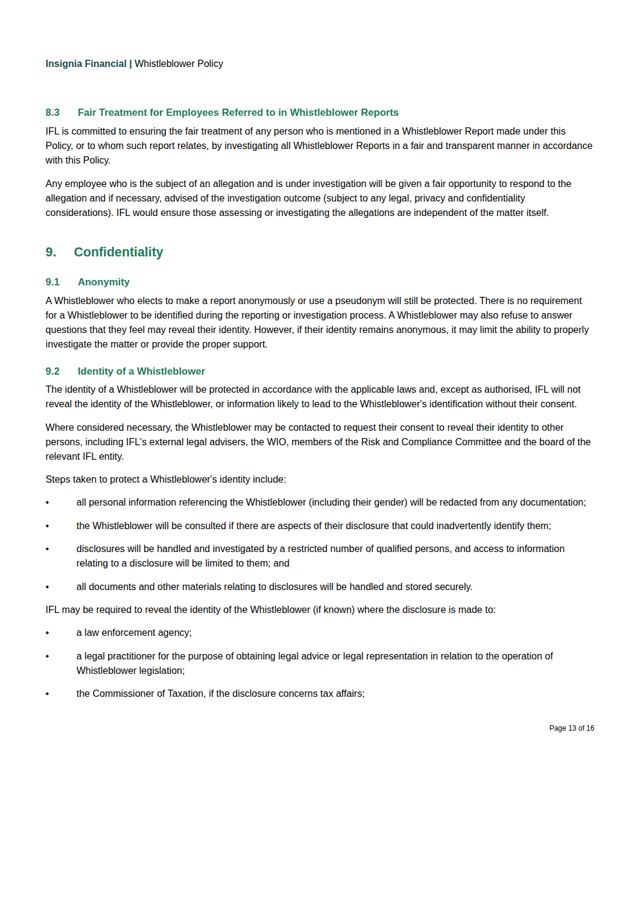Insignia Financial | Whistleblower Policy
8.3 Fair Treatment for Employees Referred to in Whistleblower Reports
IFL is committed to ensuring the fair treatment of any person who is mentioned in a Whistleblower Report made under this Policy, or to whom such report relates, by investigating all Whistleblower Reports in a fair and transparent manner in accordance with this Policy.
Any employee who is the subject of an allegation and is under investigation will be given a fair opportunity to respond to the allegation and if necessary, advised of the investigation outcome (subject to any legal, privacy and confidentiality considerations). IFL would ensure those assessing or investigating the allegations are independent of the matter itself.
9. Confidentiality
9.1 Anonymity
A Whistleblower who elects to make a report anonymously or use a pseudonym will still be protected. There is no requirement for a Whistleblower to be identified during the reporting or investigation process. A Whistleblower may also refuse to answer questions that they feel may reveal their identity. However, if their identity remains anonymous, it may limit the ability to properly investigate the matter or provide the proper support.
9.2 Identity of a Whistleblower
The identity of a Whistleblower will be protected in accordance with the applicable laws and, except as authorised, IFL will not reveal the identity of the Whistleblower, or information likely to lead to the Whistleblower's identification without their consent.
Where considered necessary, the Whistleblower may be contacted to request their consent to reveal their identity to other persons, including IFL's external legal advisers, the WIO, members of the Risk and Compliance Committee and the board of the relevant IFL entity.
Steps taken to protect a Whistleblower's identity include:
all personal information referencing the Whistleblower (including their gender) will be redacted from any documentation;
the Whistleblower will be consulted if there are aspects of their disclosure that could inadvertently identify them;
disclosures will be handled and investigated by a restricted number of qualified persons, and access to information relating to a disclosure will be limited to them; and
all documents and other materials relating to disclosures will be handled and stored securely.
IFL may be required to reveal the identity of the Whistleblower (if known) where the disclosure is made to:
a law enforcement agency;
a legal practitioner for the purpose of obtaining legal advice or legal representation in relation to the operation of Whistleblower legislation;
the Commissioner of Taxation, if the disclosure concerns tax affairs;
Page 13 of 16